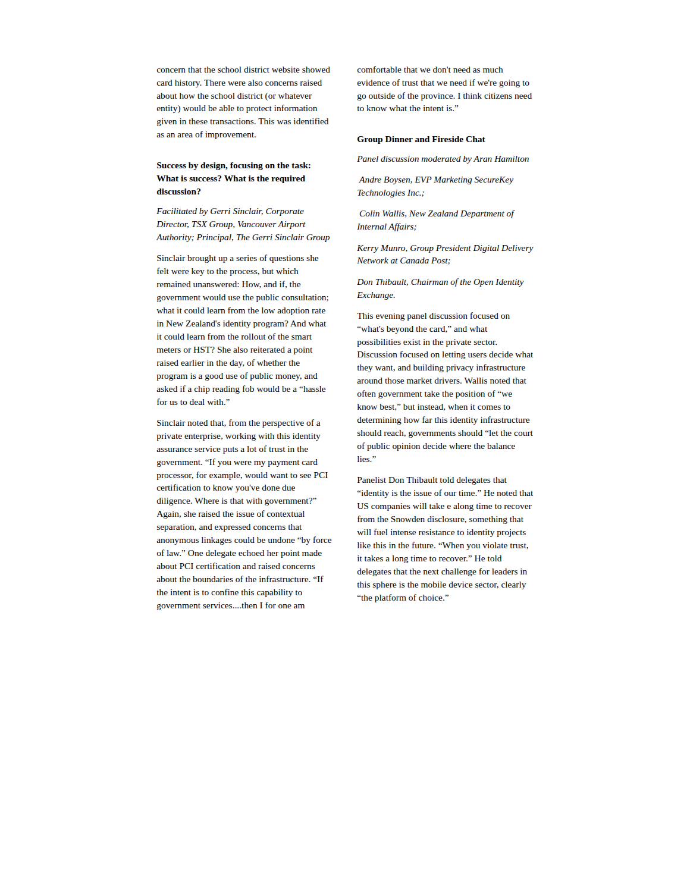concern that the school district website showed card history. There were also concerns raised about how the school district (or whatever entity) would be able to protect information given in these transactions. This was identified as an area of improvement.
Success by design, focusing on the task: What is success? What is the required discussion?
Facilitated by Gerri Sinclair, Corporate Director, TSX Group, Vancouver Airport Authority; Principal, The Gerri Sinclair Group
Sinclair brought up a series of questions she felt were key to the process, but which remained unanswered: How, and if, the government would use the public consultation; what it could learn from the low adoption rate in New Zealand's identity program? And what it could learn from the rollout of the smart meters or HST? She also reiterated a point raised earlier in the day, of whether the program is a good use of public money, and asked if a chip reading fob would be a “hassle for us to deal with.”
Sinclair noted that, from the perspective of a private enterprise, working with this identity assurance service puts a lot of trust in the government. “If you were my payment card processor, for example, would want to see PCI certification to know you've done due diligence. Where is that with government?” Again, she raised the issue of contextual separation, and expressed concerns that anonymous linkages could be undone “by force of law.” One delegate echoed her point made about PCI certification and raised concerns about the boundaries of the infrastructure. “If the intent is to confine this capability to government services....then I for one am comfortable that we don't need as much evidence of trust that we need if we're going to go outside of the province. I think citizens need to know what the intent is.”
Group Dinner and Fireside Chat
Panel discussion moderated by Aran Hamilton
Andre Boysen, EVP Marketing SecureKey Technologies Inc.;
Colin Wallis, New Zealand Department of Internal Affairs;
Kerry Munro, Group President Digital Delivery Network at Canada Post;
Don Thibault, Chairman of the Open Identity Exchange.
This evening panel discussion focused on “what's beyond the card,” and what possibilities exist in the private sector. Discussion focused on letting users decide what they want, and building privacy infrastructure around those market drivers. Wallis noted that often government take the position of “we know best,” but instead, when it comes to determining how far this identity infrastructure should reach, governments should “let the court of public opinion decide where the balance lies.”
Panelist Don Thibault told delegates that “identity is the issue of our time.” He noted that US companies will take e along time to recover from the Snowden disclosure, something that will fuel intense resistance to identity projects like this in the future. “When you violate trust, it takes a long time to recover.” He told delegates that the next challenge for leaders in this sphere is the mobile device sector, clearly “the platform of choice.”